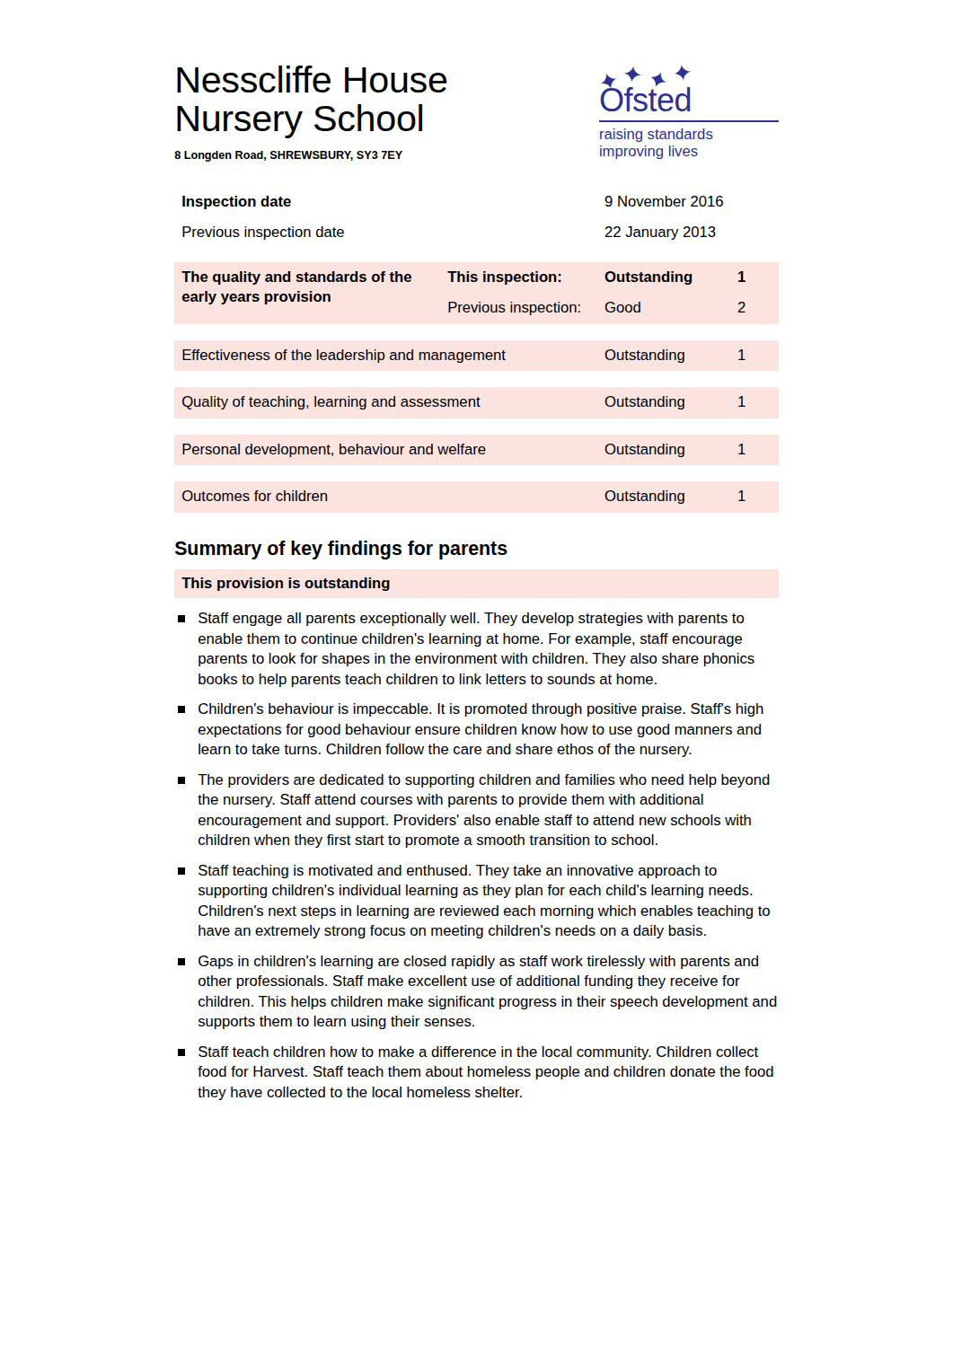Nesscliffe House Nursery School
8 Longden Road, SHREWSBURY, SY3 7EY
✦ ✦ ✦ ✦
Ofsted
raising standards
improving lives
| Inspection date | | 9 November 2016 |
| Previous inspection date | | 22 January 2013 |
| The quality and standards of the early years provision | This inspection: | Outstanding | 1 |
| Previous inspection: | Good | 2 |
| Effectiveness of the leadership and management | Outstanding | 1 |
| Quality of teaching, learning and assessment | Outstanding | 1 |
| Personal development, behaviour and welfare | Outstanding | 1 |
| Outcomes for children | Outstanding | 1 |
Summary of key findings for parents
This provision is outstanding
Staff engage all parents exceptionally well. They develop strategies with parents to enable them to continue children's learning at home. For example, staff encourage parents to look for shapes in the environment with children. They also share phonics books to help parents teach children to link letters to sounds at home.
Children's behaviour is impeccable. It is promoted through positive praise. Staff's high expectations for good behaviour ensure children know how to use good manners and learn to take turns. Children follow the care and share ethos of the nursery.
The providers are dedicated to supporting children and families who need help beyond the nursery. Staff attend courses with parents to provide them with additional encouragement and support. Providers' also enable staff to attend new schools with children when they first start to promote a smooth transition to school.
Staff teaching is motivated and enthused. They take an innovative approach to supporting children's individual learning as they plan for each child's learning needs. Children's next steps in learning are reviewed each morning which enables teaching to have an extremely strong focus on meeting children's needs on a daily basis.
Gaps in children's learning are closed rapidly as staff work tirelessly with parents and other professionals. Staff make excellent use of additional funding they receive for children. This helps children make significant progress in their speech development and supports them to learn using their senses.
Staff teach children how to make a difference in the local community. Children collect food for Harvest. Staff teach them about homeless people and children donate the food they have collected to the local homeless shelter.